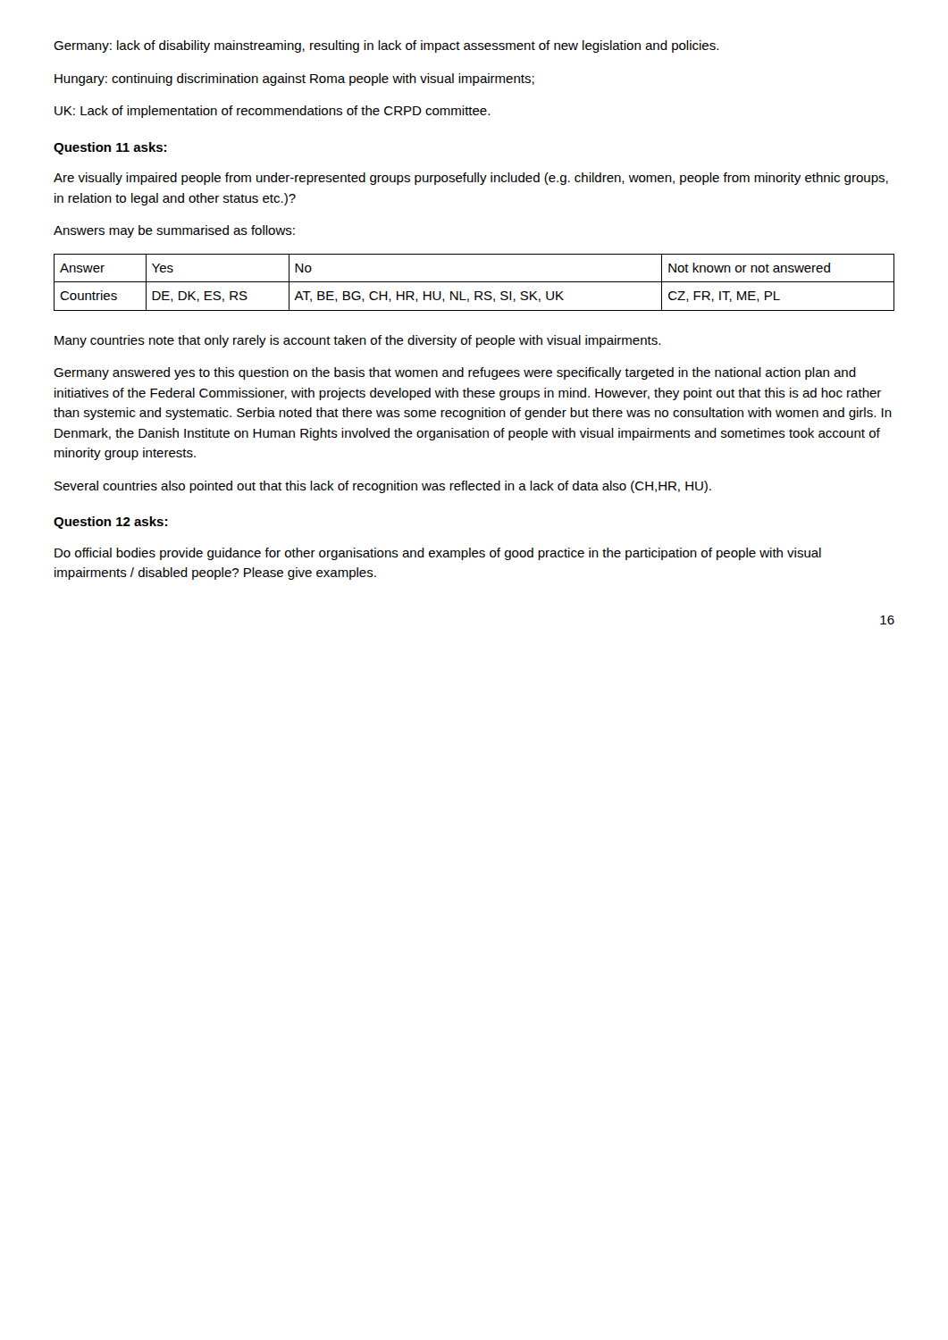Germany: lack of disability mainstreaming, resulting in lack of impact assessment of new legislation and policies.
Hungary: continuing discrimination against Roma people with visual impairments;
UK: Lack of implementation of recommendations of the CRPD committee.
Question 11 asks:
Are visually impaired people from under-represented groups purposefully included (e.g. children, women, people from minority ethnic groups, in relation to legal and other status etc.)?
Answers may be summarised as follows:
| Answer | Yes | No | Not known or not answered |
| Countries | DE, DK, ES, RS | AT, BE, BG, CH, HR, HU, NL, RS, SI, SK, UK | CZ, FR, IT, ME, PL |
Many countries note that only rarely is account taken of the diversity of people with visual impairments.
Germany answered yes to this question on the basis that women and refugees were specifically targeted in the national action plan and initiatives of the Federal Commissioner, with projects developed with these groups in mind. However, they point out that this is ad hoc rather than systemic and systematic. Serbia noted that there was some recognition of gender but there was no consultation with women and girls. In Denmark, the Danish Institute on Human Rights involved the organisation of people with visual impairments and sometimes took account of minority group interests.
Several countries also pointed out that this lack of recognition was reflected in a lack of data also (CH,HR, HU).
Question 12 asks:
Do official bodies provide guidance for other organisations and examples of good practice in the participation of people with visual impairments / disabled people? Please give examples.
16